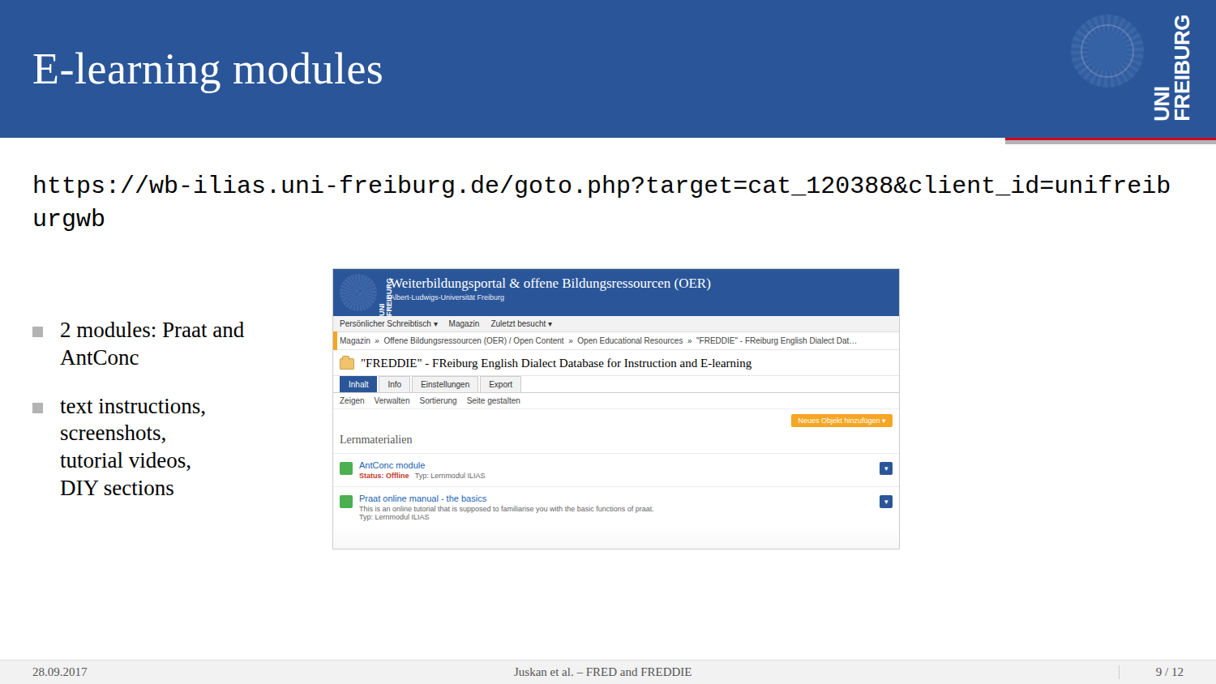E-learning modules
UNI FREIBURG
https://wb-ilias.uni-freiburg.de/goto.php?target=cat_120388&client_id=unifreiburgwb
2 modules: Praat and AntConc
text instructions,
screenshots,
tutorial videos,
DIY sections
UNI FREIBURG
Weiterbildungsportal & offene Bildungsressourcen (OER)
Albert-Ludwigs-Universität Freiburg
Persönlicher Schreibtisch ▾ Magazin Zuletzt besucht ▾
Magazin » Offene Bildungsressourcen (OER) / Open Content » Open Educational Resources » "FREDDIE" - FReiburg English Dialect Dat…
"FREDDIE" - FReiburg English Dialect Database for Instruction and E-learning
Inhalt Info Einstellungen Export
Zeigen Verwalten Sortierung Seite gestalten
Neues Objekt hinzufügen ▾
Lernmaterialien
AntConc module
Status: Offline Typ: Lernmodul ILIAS
▾
Praat online manual - the basics
This is an online tutorial that is supposed to familiarise you with the basic functions of praat.
Typ: Lernmodul ILIAS
▾
28.09.2017 Juskan et al. – FRED and FREDDIE 9 / 12